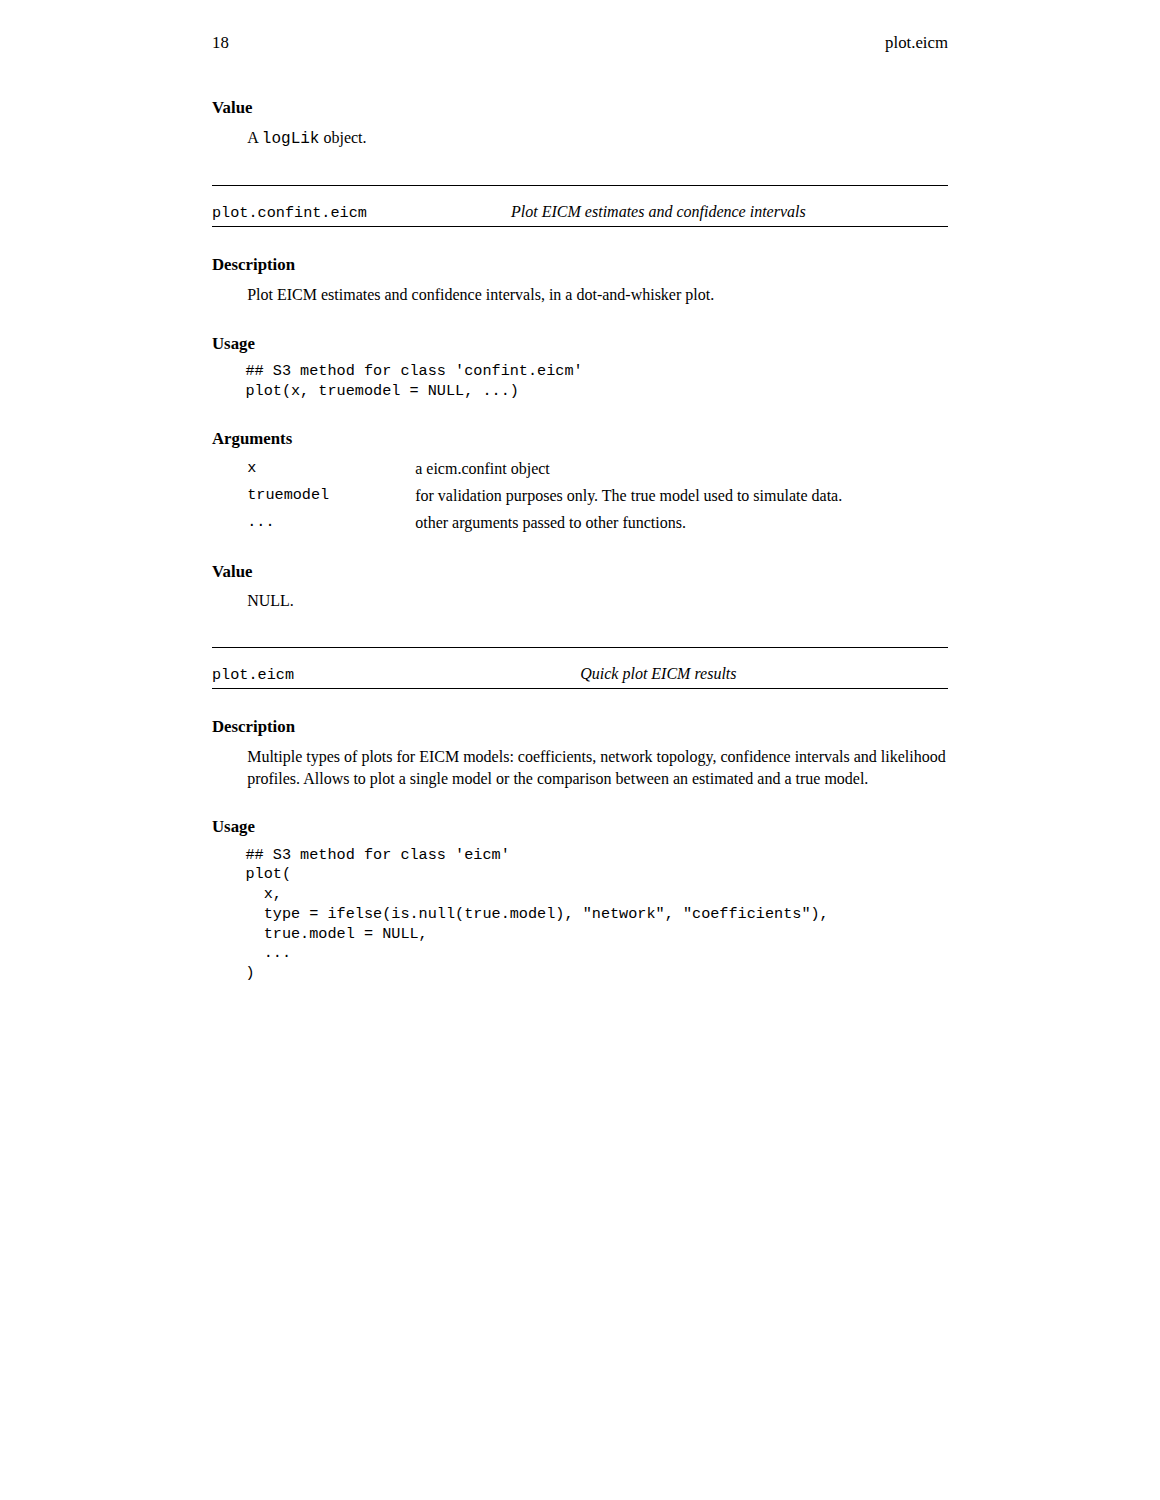18 plot.eicm
Value
A logLik object.
plot.confint.eicm Plot EICM estimates and confidence intervals
Description
Plot EICM estimates and confidence intervals, in a dot-and-whisker plot.
Usage
## S3 method for class 'confint.eicm'
plot(x, truemodel = NULL, ...)
Arguments
x
a eicm.confint object
truemodel
for validation purposes only. The true model used to simulate data.
...
other arguments passed to other functions.
Value
NULL.
plot.eicm Quick plot EICM results
Description
Multiple types of plots for EICM models: coefficients, network topology, confidence intervals and likelihood profiles. Allows to plot a single model or the comparison between an estimated and a true model.
Usage
## S3 method for class 'eicm'
plot(
  x,
  type = ifelse(is.null(true.model), "network", "coefficients"),
  true.model = NULL,
  ...
)